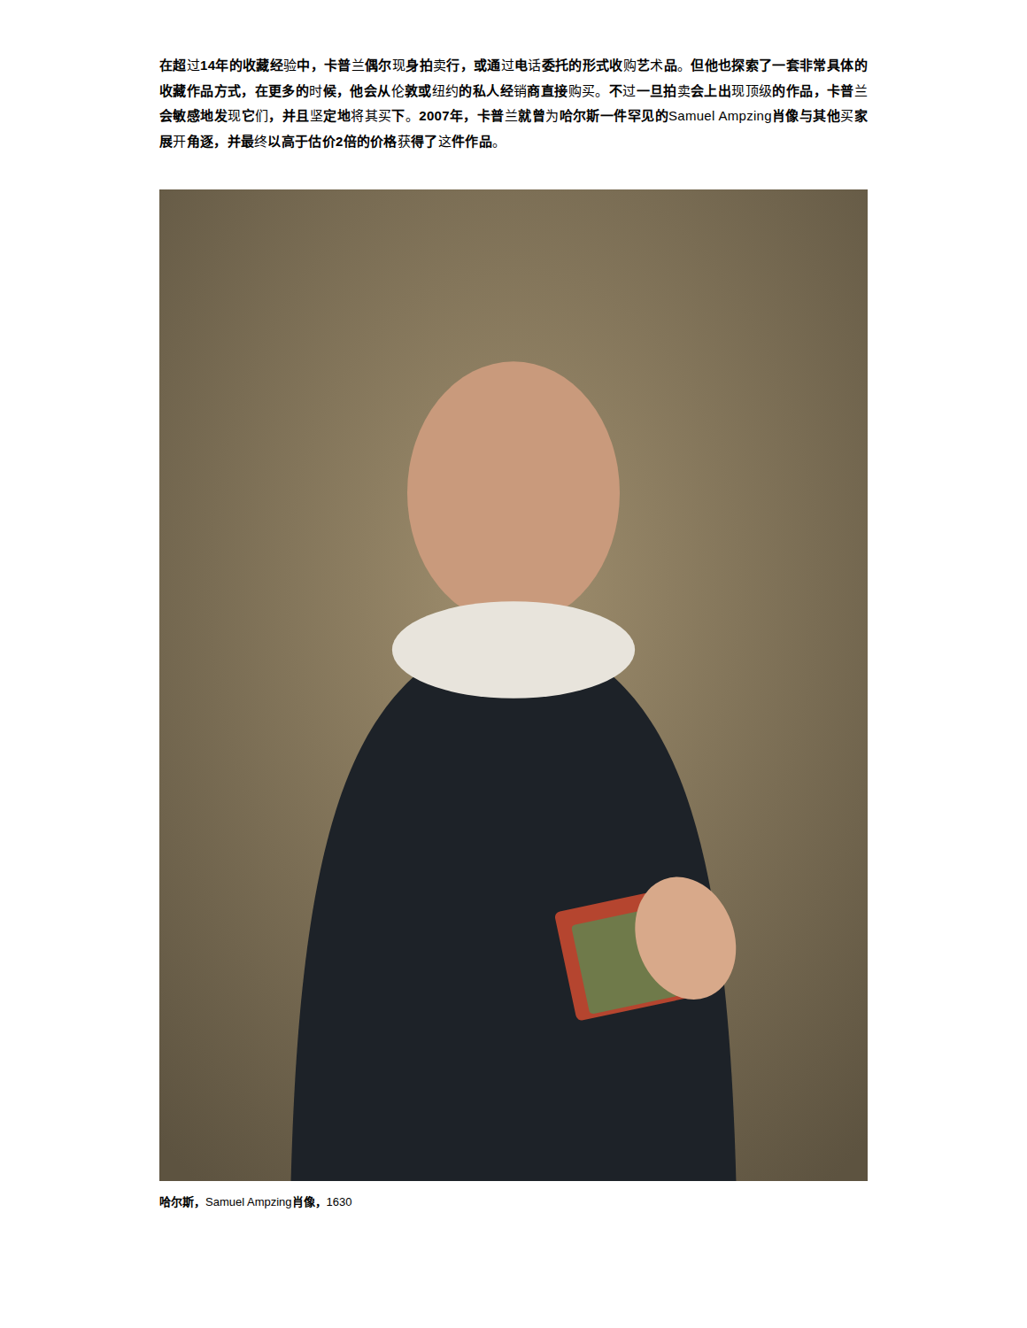在超过14年的收藏经验中，卡普兰偶尔现身拍卖行，或通过电话委托的形式收购艺术品。但他也探索了一套非常具体的收藏作品方式，在更多的时候，他会从伦敦或纽约的私人经销商直接购买。不过一旦拍卖会上出现顶级的作品，卡普兰会敏感地发现它们，并且坚定地将其买下。2007年，卡普兰就曾为哈尔斯一件罕见的Samuel Ampzing肖像与其他买家展开角逐，并最终以高于估价2倍的价格获得了这件作品。
哈尔斯，Samuel Ampzing肖像，1630